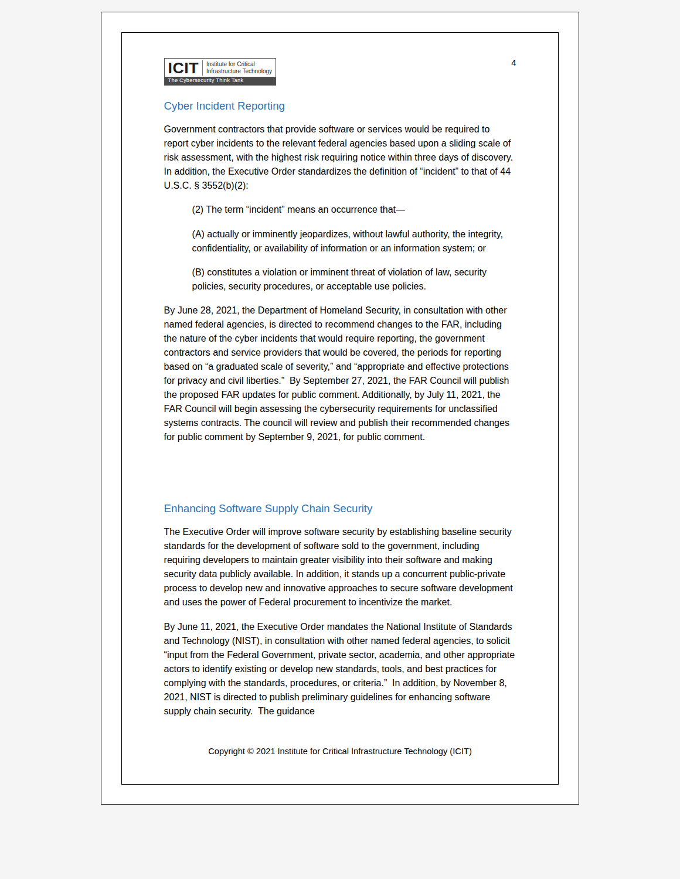4
ICIT Institute for Critical
Infrastructure Technology
The Cybersecurity Think Tank
Cyber Incident Reporting
Government contractors that provide software or services would be required to report cyber incidents to the relevant federal agencies based upon a sliding scale of risk assessment, with the highest risk requiring notice within three days of discovery. In addition, the Executive Order standardizes the definition of “incident” to that of 44 U.S.C. § 3552(b)(2):
(2) The term “incident” means an occurrence that—
(A) actually or imminently jeopardizes, without lawful authority, the integrity, confidentiality, or availability of information or an information system; or
(B) constitutes a violation or imminent threat of violation of law, security policies, security procedures, or acceptable use policies.
By June 28, 2021, the Department of Homeland Security, in consultation with other named federal agencies, is directed to recommend changes to the FAR, including the nature of the cyber incidents that would require reporting, the government contractors and service providers that would be covered, the periods for reporting based on “a graduated scale of severity,” and “appropriate and effective protections for privacy and civil liberties.” By September 27, 2021, the FAR Council will publish the proposed FAR updates for public comment. Additionally, by July 11, 2021, the FAR Council will begin assessing the cybersecurity requirements for unclassified systems contracts. The council will review and publish their recommended changes for public comment by September 9, 2021, for public comment.
Enhancing Software Supply Chain Security
The Executive Order will improve software security by establishing baseline security standards for the development of software sold to the government, including requiring developers to maintain greater visibility into their software and making security data publicly available. In addition, it stands up a concurrent public-private process to develop new and innovative approaches to secure software development and uses the power of Federal procurement to incentivize the market.
By June 11, 2021, the Executive Order mandates the National Institute of Standards and Technology (NIST), in consultation with other named federal agencies, to solicit “input from the Federal Government, private sector, academia, and other appropriate actors to identify existing or develop new standards, tools, and best practices for complying with the standards, procedures, or criteria.” In addition, by November 8, 2021, NIST is directed to publish preliminary guidelines for enhancing software supply chain security. The guidance
Copyright © 2021 Institute for Critical Infrastructure Technology (ICIT)